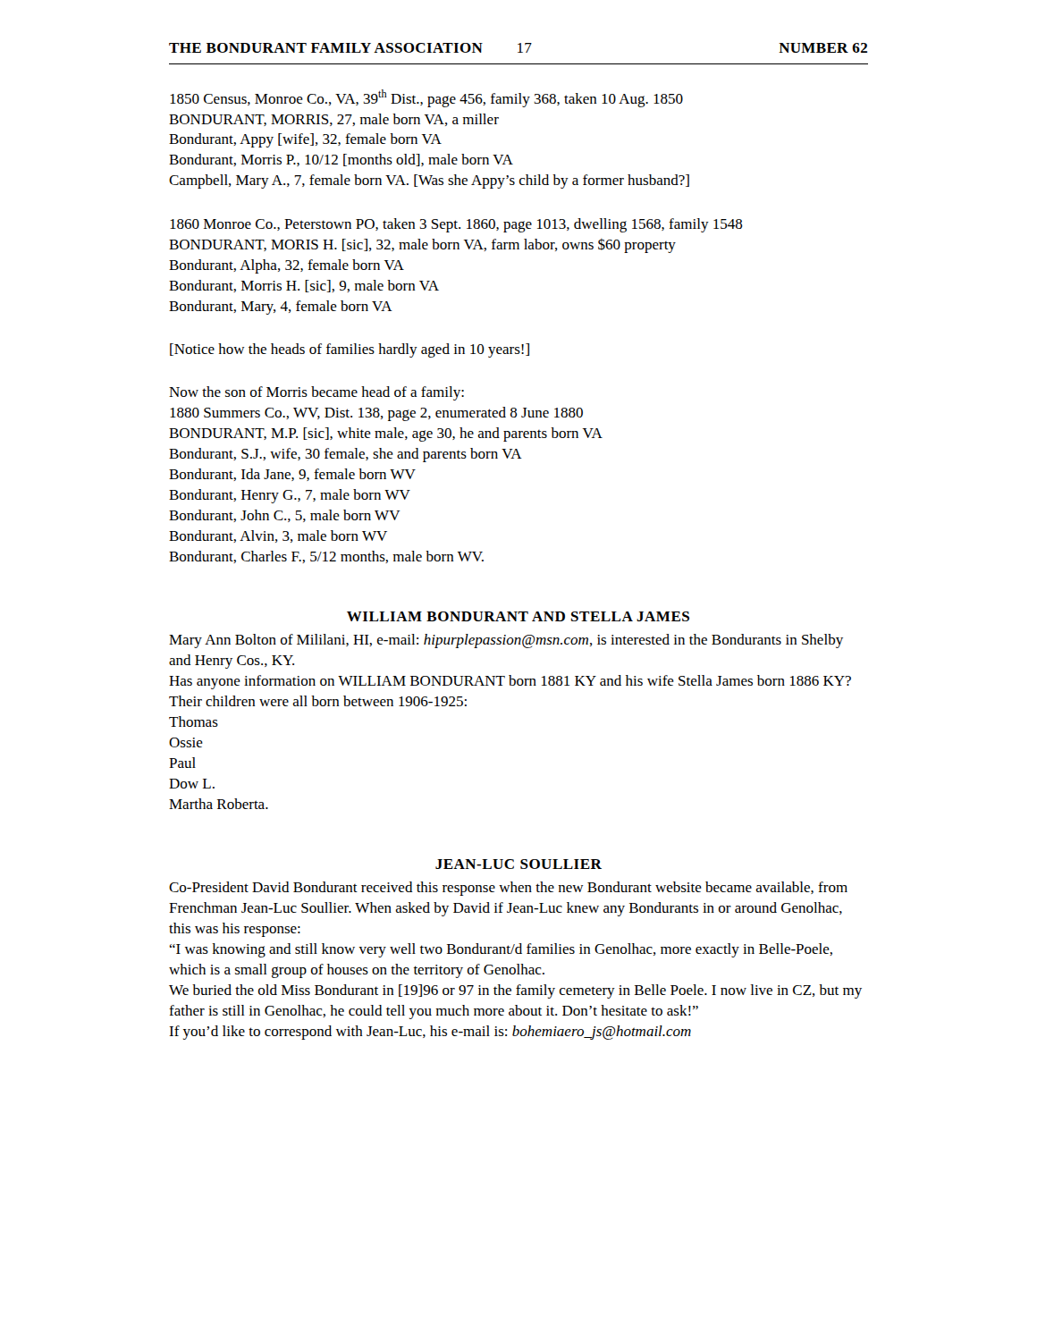THE BONDURANT FAMILY ASSOCIATION 17 NUMBER 62
1850 Census, Monroe Co., VA, 39th Dist., page 456, family 368, taken 10 Aug. 1850
BONDURANT, MORRIS, 27, male born VA, a miller
Bondurant, Appy [wife], 32, female born VA
Bondurant, Morris P., 10/12 [months old], male born VA
Campbell, Mary A., 7, female born VA. [Was she Appy’s child by a former husband?]
1860 Monroe Co., Peterstown PO, taken 3 Sept. 1860, page 1013, dwelling 1568, family 1548
BONDURANT, MORIS H. [sic], 32, male born VA, farm labor, owns $60 property
Bondurant, Alpha, 32, female born VA
Bondurant, Morris H. [sic], 9, male born VA
Bondurant, Mary, 4, female born VA
[Notice how the heads of families hardly aged in 10 years!]
Now the son of Morris became head of a family:
1880 Summers Co., WV, Dist. 138, page 2, enumerated 8 June 1880
BONDURANT, M.P. [sic], white male, age 30, he and parents born VA
Bondurant, S.J., wife, 30 female, she and parents born VA
Bondurant, Ida Jane, 9, female born WV
Bondurant, Henry G., 7, male born WV
Bondurant, John C., 5, male born WV
Bondurant, Alvin, 3, male born WV
Bondurant, Charles F., 5/12 months, male born WV.
WILLIAM BONDURANT AND STELLA JAMES
Mary Ann Bolton of Mililani, HI, e-mail: hipurplepassion@msn.com, is interested in the Bondurants in Shelby and Henry Cos., KY.
Has anyone information on WILLIAM BONDURANT born 1881 KY and his wife Stella James born 1886 KY? Their children were all born between 1906-1925:
Thomas
Ossie
Paul
Dow L.
Martha Roberta.
JEAN-LUC SOULLIER
Co-President David Bondurant received this response when the new Bondurant website became available, from Frenchman Jean-Luc Soullier. When asked by David if Jean-Luc knew any Bondurants in or around Genolhac, this was his response:
“I was knowing and still know very well two Bondurant/d families in Genolhac, more exactly in Belle-Poele, which is a small group of houses on the territory of Genolhac.
We buried the old Miss Bondurant in [19]96 or 97 in the family cemetery in Belle Poele. I now live in CZ, but my father is still in Genolhac, he could tell you much more about it. Don’t hesitate to ask!”
If you’d like to correspond with Jean-Luc, his e-mail is: bohemiaero_js@hotmail.com